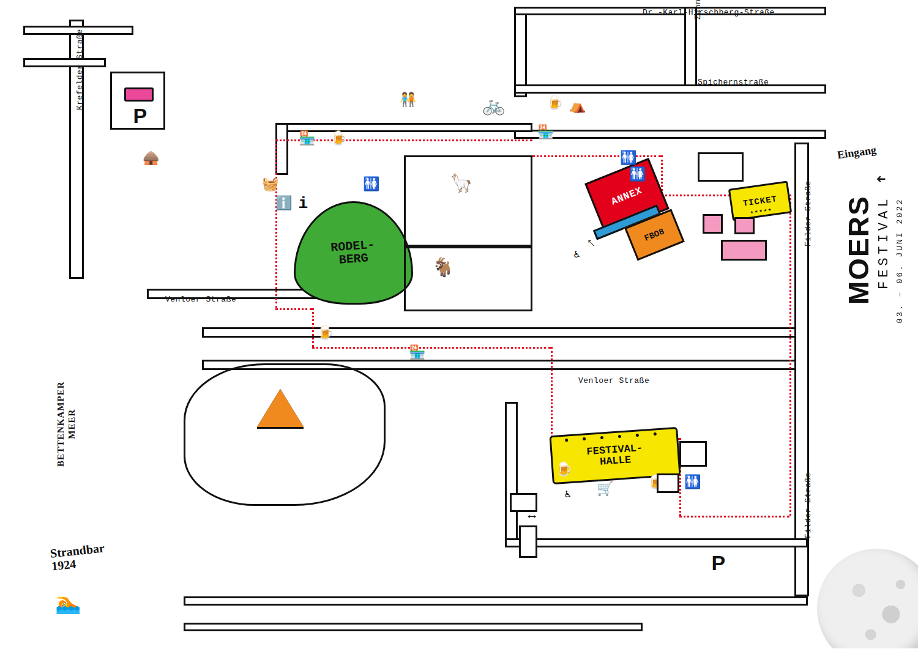P
P
RODEL-
BERG
ANNEX
FBO8
FESTIVAL-
HALLE
TICKET★★★★★
🦙
🐐
🧑‍🤝‍🧑
🚲
🏪
🍺
🛖
🧺
🍺
⛺
🏪
🍺
🏪
🍺
🛒
🍺
🚻
🚻
🚻
🚻
ℹ️
i
♿
♿
↑
↔
Krefelder Straße
Dr.-Karl-Hirschberg-Straße
Spichernstraße
Zahnstraße
Venloer Straße
Venloer Straße
Filder Straße
Filder Straße
Eingang
➜
BETTENKAMPER
MEER
Strandbar
1924
🏊
MOERS
FESTIVAL
03. – 06. JUNI 2022